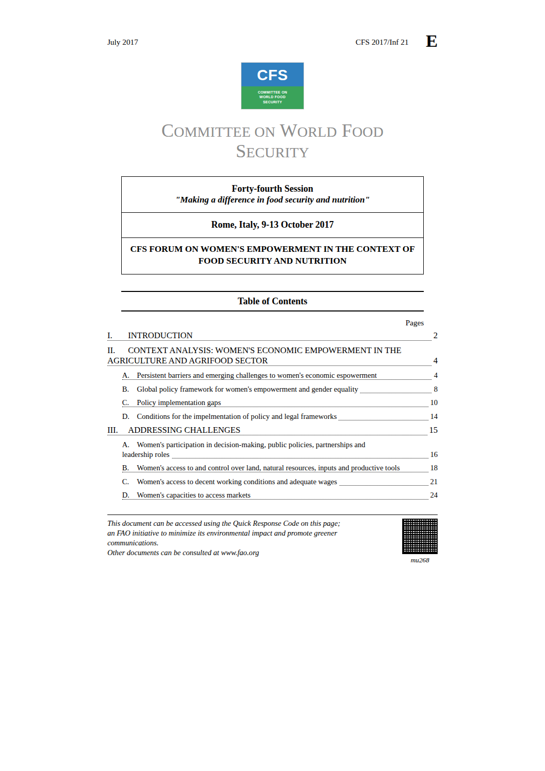July 2017
CFS 2017/Inf 21
E
CFS
COMMITTEE ON
WORLD FOOD
SECURITY
COMMITTEE ON WORLD FOOD
SECURITY
Forty-fourth Session
"Making a difference in food security and nutrition"
Rome, Italy, 9-13 October 2017
CFS FORUM ON WOMEN'S EMPOWERMENT IN THE CONTEXT OF
FOOD SECURITY AND NUTRITION
Table of Contents
Pages
I. INTRODUCTION 2
II. CONTEXT ANALYSIS: WOMEN'S ECONOMIC EMPOWERMENT IN THE AGRICULTURE AND AGRIFOOD SECTOR 4
A. Persistent barriers and emerging challenges to women's economic espowerment 4
B. Global policy framework for women's empowerment and gender equality 8
C. Policy implementation gaps 10
D. Conditions for the impelmentation of policy and legal frameworks 14
III. ADDRESSING CHALLENGES 15
A. Women's participation in decision-making, public policies, partnerships and leadership roles 16
B. Women's access to and control over land, natural resources, inputs and productive tools 18
C. Women's access to decent working conditions and adequate wages 21
D. Women's capacities to access markets 24
This document can be accessed using the Quick Response Code on this page;
an FAO initiative to minimize its environmental impact and promote greener communications.
Other documents can be consulted at www.fao.org
mu268